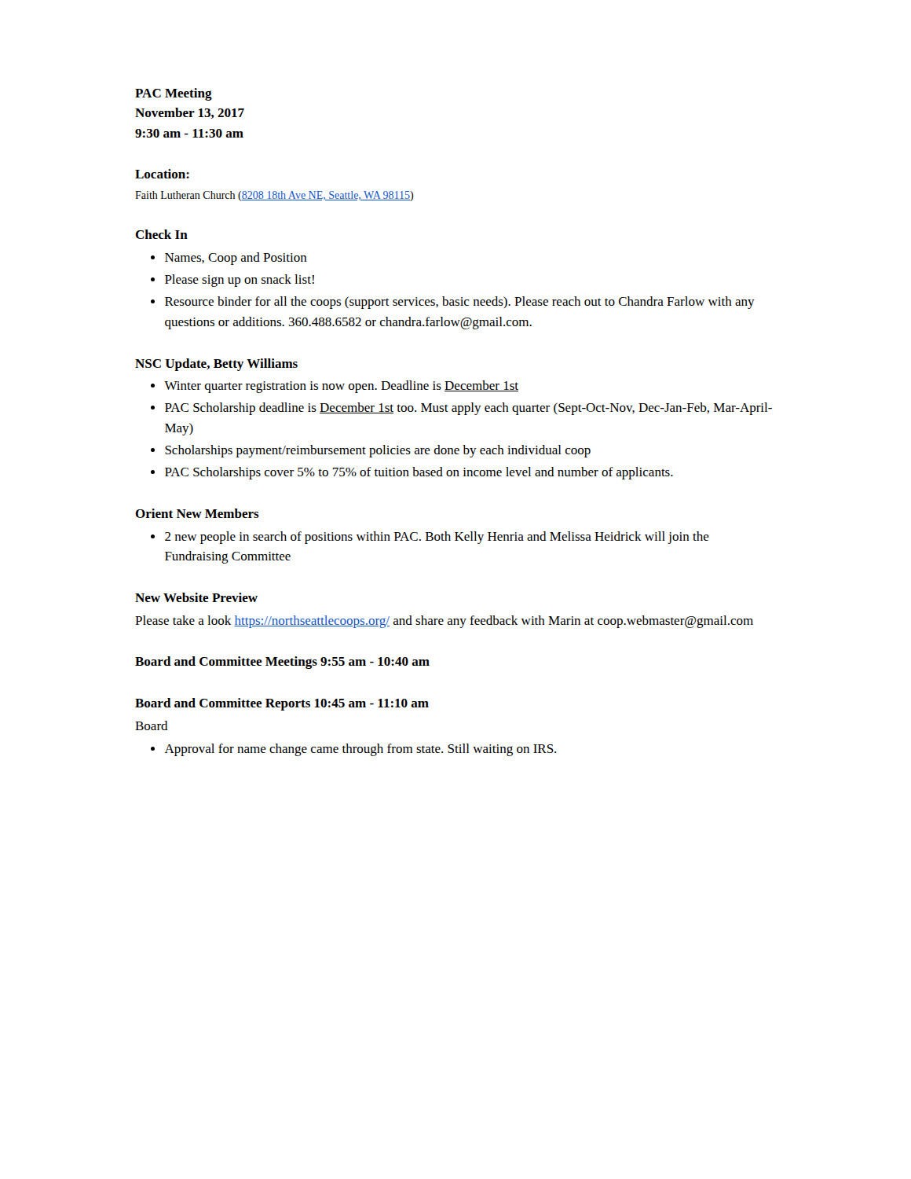PAC Meeting
November 13, 2017
9:30 am - 11:30 am
Location:
Faith Lutheran Church (8208 18th Ave NE, Seattle, WA 98115)
Check In
Names, Coop and Position
Please sign up on snack list!
Resource binder for all the coops (support services, basic needs). Please reach out to Chandra Farlow with any questions or additions. 360.488.6582 or chandra.farlow@gmail.com.
NSC Update, Betty Williams
Winter quarter registration is now open. Deadline is December 1st
PAC Scholarship deadline is December 1st too. Must apply each quarter (Sept-Oct-Nov, Dec-Jan-Feb, Mar-April-May)
Scholarships payment/reimbursement policies are done by each individual coop
PAC Scholarships cover 5% to 75% of tuition based on income level and number of applicants.
Orient New Members
2 new people in search of positions within PAC. Both Kelly Henria and Melissa Heidrick will join the Fundraising Committee
New Website Preview
Please take a look https://northseattlecoops.org/ and share any feedback with Marin at coop.webmaster@gmail.com
Board and Committee Meetings 9:55 am - 10:40 am
Board and Committee Reports 10:45 am - 11:10 am
Board
Approval for name change came through from state. Still waiting on IRS.